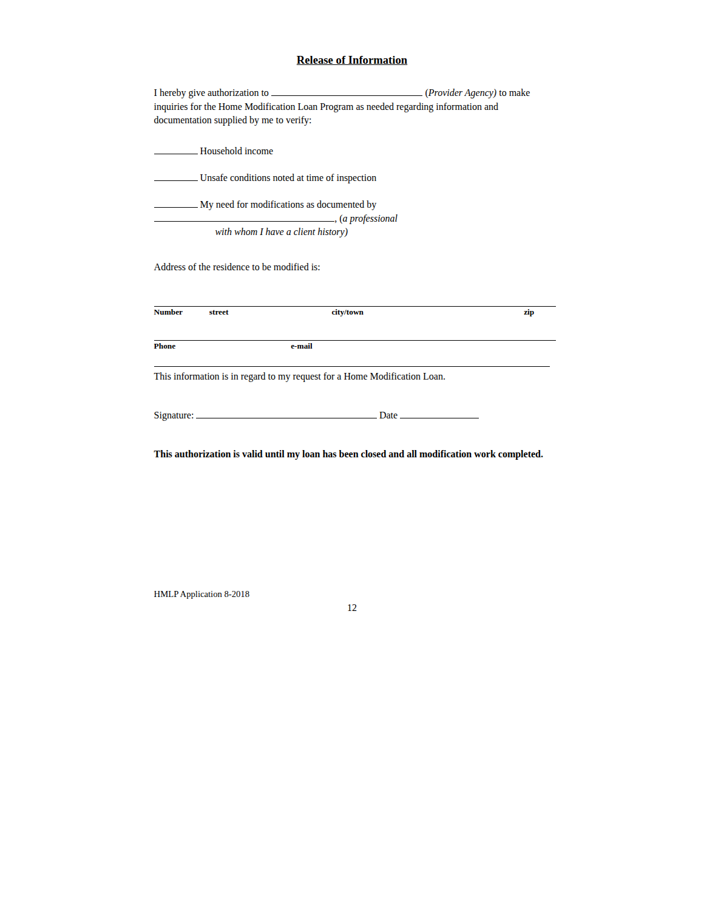Release of Information
I hereby give authorization to (Provider Agency) to make inquiries for the Home Modification Loan Program as needed regarding information and documentation supplied by me to verify:
Household income
Unsafe conditions noted at time of inspection
My need for modifications as documented by , (a professional with whom I have a client history)
Address of the residence to be modified is:
Number street city/town zip
Phone e-mail
This information is in regard to my request for a Home Modification Loan.
Signature: Date
This authorization is valid until my loan has been closed and all modification work completed.
HMLP Application 8-2018
12